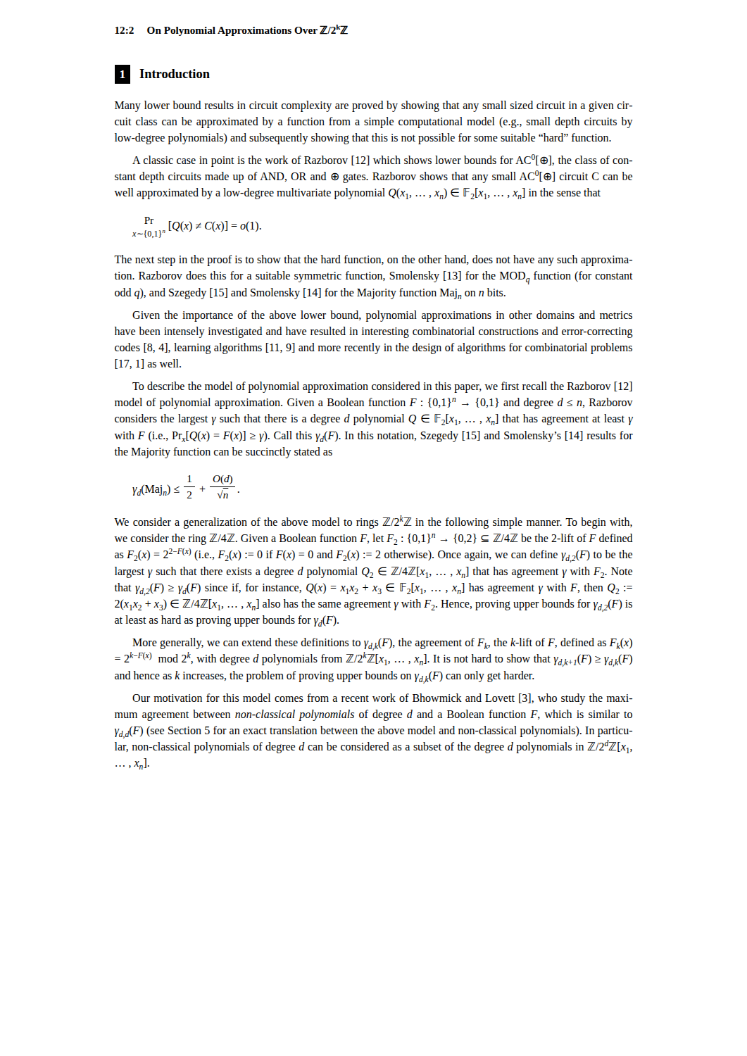12:2 On Polynomial Approximations Over ℤ/2kℤ
1 Introduction
Many lower bound results in circuit complexity are proved by showing that any small sized circuit in a given circuit class can be approximated by a function from a simple computational model (e.g., small depth circuits by low-degree polynomials) and subsequently showing that this is not possible for some suitable “hard” function.
A classic case in point is the work of Razborov [12] which shows lower bounds for AC0[⊕], the class of constant depth circuits made up of AND, OR and ⊕ gates. Razborov shows that any small AC0[⊕] circuit C can be well approximated by a low-degree multivariate polynomial Q(x1, … , xn) ∈ 𝔽2[x1, … , xn] in the sense that
Pr x∼{0,1}n [Q(x) ≠ C(x)] = o(1).
The next step in the proof is to show that the hard function, on the other hand, does not have any such approximation. Razborov does this for a suitable symmetric function, Smolensky [13] for the MODq function (for constant odd q), and Szegedy [15] and Smolensky [14] for the Majority function Majn on n bits.
Given the importance of the above lower bound, polynomial approximations in other domains and metrics have been intensely investigated and have resulted in interesting combinatorial constructions and error-correcting codes [8, 4], learning algorithms [11, 9] and more recently in the design of algorithms for combinatorial problems [17, 1] as well.
To describe the model of polynomial approximation considered in this paper, we first recall the Razborov [12] model of polynomial approximation. Given a Boolean function F : {0,1}n → {0,1} and degree d ≤ n, Razborov considers the largest γ such that there is a degree d polynomial Q ∈ 𝔽2[x1, … , xn] that has agreement at least γ with F (i.e., Prx[Q(x) = F(x)] ≥ γ). Call this γd(F). In this notation, Szegedy [15] and Smolensky’s [14] results for the Majority function can be succinctly stated as
γd(Majn) ≤ 12 + O(d)√n.
We consider a generalization of the above model to rings ℤ/2kℤ in the following simple manner. To begin with, we consider the ring ℤ/4ℤ. Given a Boolean function F, let F2 : {0,1}n → {0,2} ⊆ ℤ/4ℤ be the 2-lift of F defined as F2(x) = 22−F(x) (i.e., F2(x) := 0 if F(x) = 0 and F2(x) := 2 otherwise). Once again, we can define γd,2(F) to be the largest γ such that there exists a degree d polynomial Q2 ∈ ℤ/4ℤ[x1, … , xn] that has agreement γ with F2. Note that γd,2(F) ≥ γd(F) since if, for instance, Q(x) = x1x2 + x3 ∈ 𝔽2[x1, … , xn] has agreement γ with F, then Q2 := 2(x1x2 + x3) ∈ ℤ/4ℤ[x1, … , xn] also has the same agreement γ with F2. Hence, proving upper bounds for γd,2(F) is at least as hard as proving upper bounds for γd(F).
More generally, we can extend these definitions to γd,k(F), the agreement of Fk, the k-lift of F, defined as Fk(x) = 2k−F(x) mod 2k, with degree d polynomials from ℤ/2kℤ[x1, … , xn]. It is not hard to show that γd,k+1(F) ≥ γd,k(F) and hence as k increases, the problem of proving upper bounds on γd,k(F) can only get harder.
Our motivation for this model comes from a recent work of Bhowmick and Lovett [3], who study the maximum agreement between non-classical polynomials of degree d and a Boolean function F, which is similar to γd,d(F) (see Section 5 for an exact translation between the above model and non-classical polynomials). In particular, non-classical polynomials of degree d can be considered as a subset of the degree d polynomials in ℤ/2dℤ[x1, … , xn].